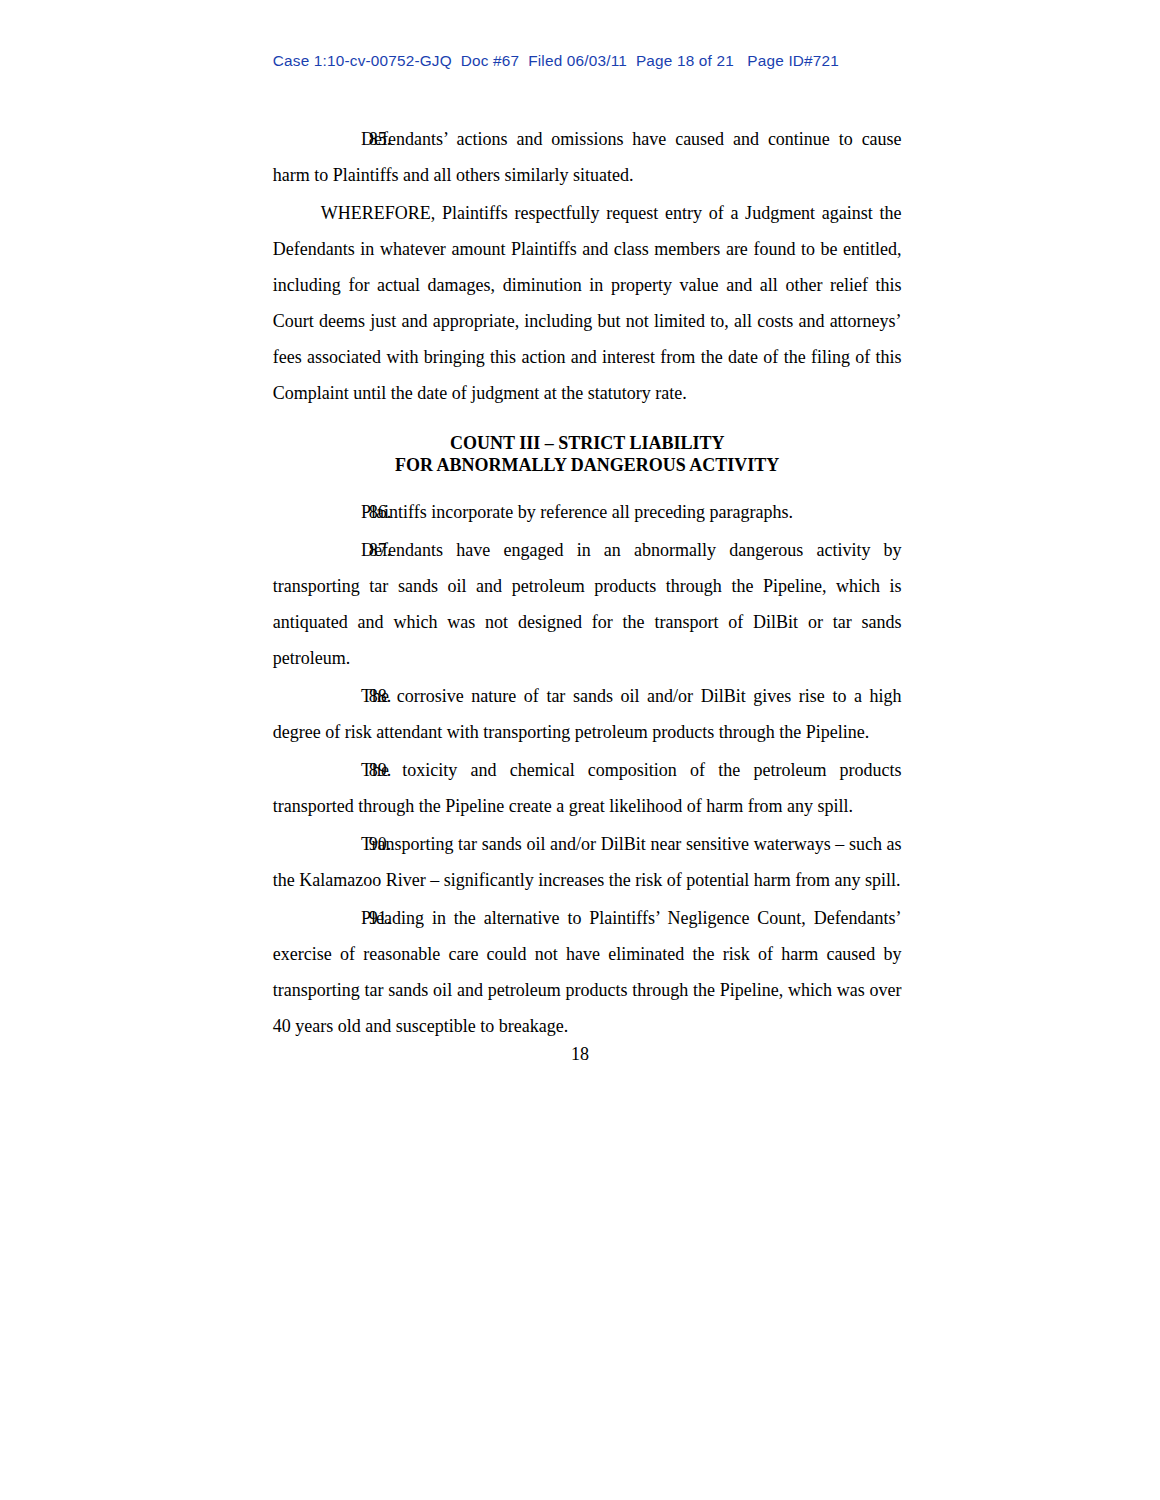Case 1:10-cv-00752-GJQ Doc #67 Filed 06/03/11 Page 18 of 21 Page ID#721
85. Defendants’ actions and omissions have caused and continue to cause harm to Plaintiffs and all others similarly situated.
WHEREFORE, Plaintiffs respectfully request entry of a Judgment against the Defendants in whatever amount Plaintiffs and class members are found to be entitled, including for actual damages, diminution in property value and all other relief this Court deems just and appropriate, including but not limited to, all costs and attorneys’ fees associated with bringing this action and interest from the date of the filing of this Complaint until the date of judgment at the statutory rate.
COUNT III – STRICT LIABILITY FOR ABNORMALLY DANGEROUS ACTIVITY
86. Plaintiffs incorporate by reference all preceding paragraphs.
87. Defendants have engaged in an abnormally dangerous activity by transporting tar sands oil and petroleum products through the Pipeline, which is antiquated and which was not designed for the transport of DilBit or tar sands petroleum.
88. The corrosive nature of tar sands oil and/or DilBit gives rise to a high degree of risk attendant with transporting petroleum products through the Pipeline.
89. The toxicity and chemical composition of the petroleum products transported through the Pipeline create a great likelihood of harm from any spill.
90. Transporting tar sands oil and/or DilBit near sensitive waterways – such as the Kalamazoo River – significantly increases the risk of potential harm from any spill.
91. Pleading in the alternative to Plaintiffs’ Negligence Count, Defendants’ exercise of reasonable care could not have eliminated the risk of harm caused by transporting tar sands oil and petroleum products through the Pipeline, which was over 40 years old and susceptible to breakage.
18